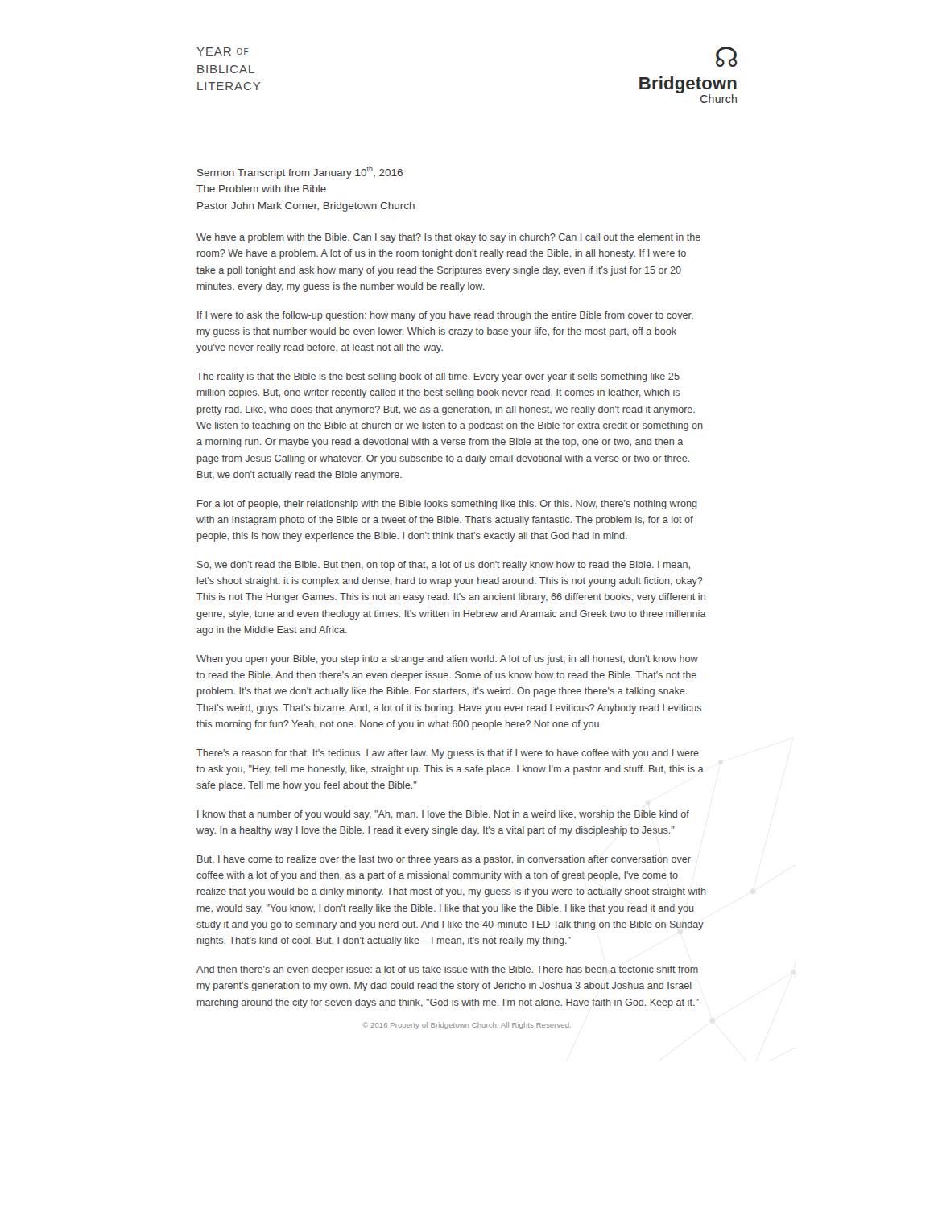YEAR OF
BIBLICAL
LITERACY
☊
Bridgetown
Church
Sermon Transcript from January 10th, 2016
The Problem with the Bible
Pastor John Mark Comer, Bridgetown Church
We have a problem with the Bible. Can I say that? Is that okay to say in church? Can I call out the element in the room? We have a problem. A lot of us in the room tonight don't really read the Bible, in all honesty. If I were to take a poll tonight and ask how many of you read the Scriptures every single day, even if it's just for 15 or 20 minutes, every day, my guess is the number would be really low.
If I were to ask the follow-up question: how many of you have read through the entire Bible from cover to cover, my guess is that number would be even lower. Which is crazy to base your life, for the most part, off a book you've never really read before, at least not all the way.
The reality is that the Bible is the best selling book of all time. Every year over year it sells something like 25 million copies. But, one writer recently called it the best selling book never read. It comes in leather, which is pretty rad. Like, who does that anymore? But, we as a generation, in all honest, we really don't read it anymore. We listen to teaching on the Bible at church or we listen to a podcast on the Bible for extra credit or something on a morning run. Or maybe you read a devotional with a verse from the Bible at the top, one or two, and then a page from Jesus Calling or whatever. Or you subscribe to a daily email devotional with a verse or two or three. But, we don't actually read the Bible anymore.
For a lot of people, their relationship with the Bible looks something like this. Or this. Now, there's nothing wrong with an Instagram photo of the Bible or a tweet of the Bible. That's actually fantastic. The problem is, for a lot of people, this is how they experience the Bible. I don't think that's exactly all that God had in mind.
So, we don't read the Bible. But then, on top of that, a lot of us don't really know how to read the Bible. I mean, let's shoot straight: it is complex and dense, hard to wrap your head around. This is not young adult fiction, okay? This is not The Hunger Games. This is not an easy read. It's an ancient library, 66 different books, very different in genre, style, tone and even theology at times. It's written in Hebrew and Aramaic and Greek two to three millennia ago in the Middle East and Africa.
When you open your Bible, you step into a strange and alien world. A lot of us just, in all honest, don't know how to read the Bible. And then there's an even deeper issue. Some of us know how to read the Bible. That's not the problem. It's that we don't actually like the Bible. For starters, it's weird. On page three there's a talking snake. That's weird, guys. That's bizarre. And, a lot of it is boring. Have you ever read Leviticus? Anybody read Leviticus this morning for fun? Yeah, not one. None of you in what 600 people here? Not one of you.
There's a reason for that. It's tedious. Law after law. My guess is that if I were to have coffee with you and I were to ask you, "Hey, tell me honestly, like, straight up. This is a safe place. I know I'm a pastor and stuff. But, this is a safe place. Tell me how you feel about the Bible."
I know that a number of you would say, "Ah, man. I love the Bible. Not in a weird like, worship the Bible kind of way. In a healthy way I love the Bible. I read it every single day. It's a vital part of my discipleship to Jesus."
But, I have come to realize over the last two or three years as a pastor, in conversation after conversation over coffee with a lot of you and then, as a part of a missional community with a ton of great people, I've come to realize that you would be a dinky minority. That most of you, my guess is if you were to actually shoot straight with me, would say, "You know, I don't really like the Bible. I like that you like the Bible. I like that you read it and you study it and you go to seminary and you nerd out. And I like the 40-minute TED Talk thing on the Bible on Sunday nights. That's kind of cool. But, I don't actually like – I mean, it's not really my thing."
And then there's an even deeper issue: a lot of us take issue with the Bible. There has been a tectonic shift from my parent's generation to my own. My dad could read the story of Jericho in Joshua 3 about Joshua and Israel marching around the city for seven days and think, "God is with me. I'm not alone. Have faith in God. Keep at it."
© 2016 Property of Bridgetown Church. All Rights Reserved.